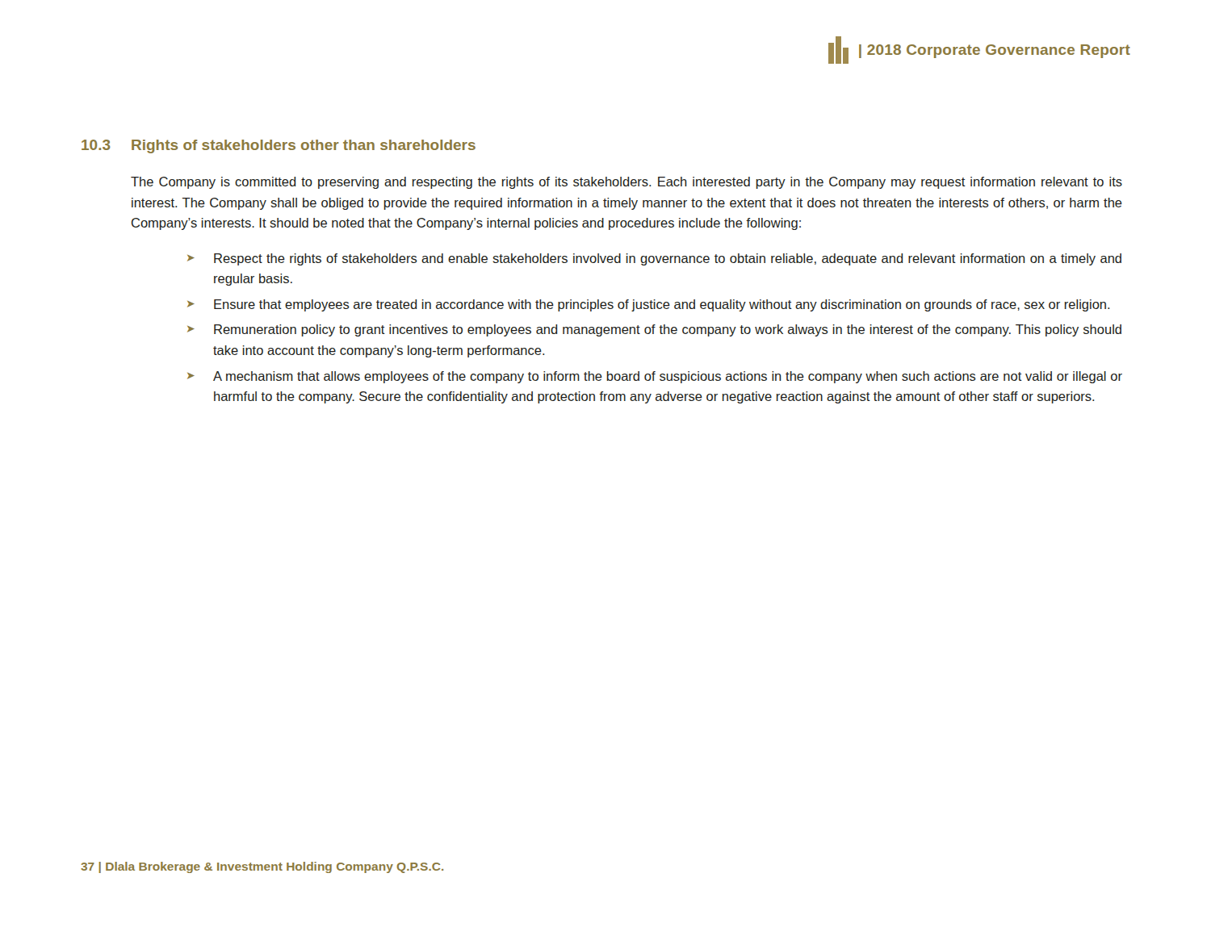| 2018 Corporate Governance Report
10.3 Rights of stakeholders other than shareholders
The Company is committed to preserving and respecting the rights of its stakeholders. Each interested party in the Company may request information relevant to its interest. The Company shall be obliged to provide the required information in a timely manner to the extent that it does not threaten the interests of others, or harm the Company’s interests. It should be noted that the Company’s internal policies and procedures include the following:
Respect the rights of stakeholders and enable stakeholders involved in governance to obtain reliable, adequate and relevant information on a timely and regular basis.
Ensure that employees are treated in accordance with the principles of justice and equality without any discrimination on grounds of race, sex or religion.
Remuneration policy to grant incentives to employees and management of the company to work always in the interest of the company. This policy should take into account the company’s long-term performance.
A mechanism that allows employees of the company to inform the board of suspicious actions in the company when such actions are not valid or illegal or harmful to the company. Secure the confidentiality and protection from any adverse or negative reaction against the amount of other staff or superiors.
37 | Dlala Brokerage & Investment Holding Company Q.P.S.C.